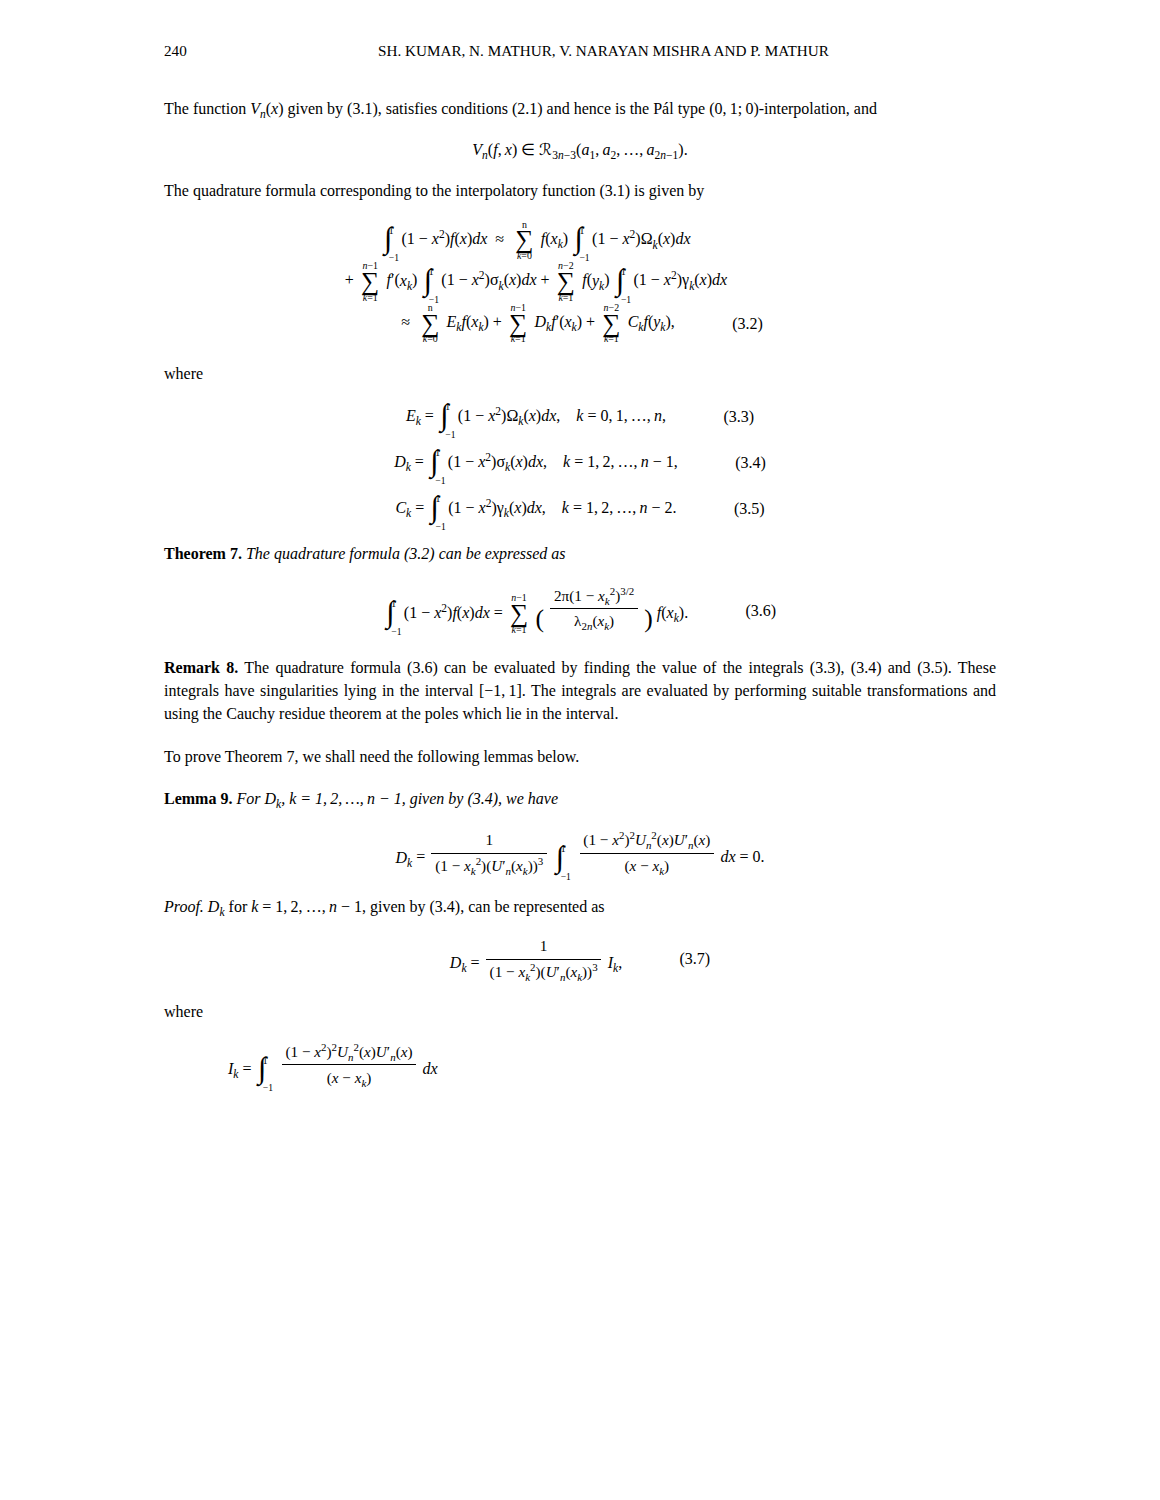240 SH. KUMAR, N. MATHUR, V. NARAYAN MISHRA AND P. MATHUR
The function Vn(x) given by (3.1), satisfies conditions (2.1) and hence is the Pál type (0, 1; 0)-interpolation, and
Vn(f, x) ∈ ℛ3n−3(a1, a2, …, a2n−1).
The quadrature formula corresponding to the interpolatory function (3.1) is given by
∫1−1(1 − x2)f(x)dx ≈ n∑k=0 f(xk) ∫1−1(1 − x2)Ωk(x)dx (3.2)
+ n−1∑k=1 f′(xk) ∫1−1(1 − x2)σk(x)dx + n−2∑k=1 f(yk) ∫1−1(1 − x2)γk(x)dx (3.2)
≈ n∑k=0 Ekf(xk) + n−1∑k=1 Dkf′(xk) + n−2∑k=1 Ckf(yk), (3.2)
where
Ek = ∫1−1(1 − x2)Ωk(x)dx, k = 0, 1, …, n, (3.3)
Dk = ∫1−1(1 − x2)σk(x)dx, k = 1, 2, …, n − 1, (3.4)
Ck = ∫1−1(1 − x2)γk(x)dx, k = 1, 2, …, n − 2. (3.5)
Theorem 7. The quadrature formula (3.2) can be expressed as
∫1−1(1 − x2)f(x)dx = n−1∑k=1 ( 2π(1 − xk2)3/2 λ2n(xk) ) f(xk). (3.6)
Remark 8. The quadrature formula (3.6) can be evaluated by finding the value of the integrals (3.3), (3.4) and (3.5). These integrals have singularities lying in the interval [−1, 1]. The integrals are evaluated by performing suitable transformations and using the Cauchy residue theorem at the poles which lie in the interval.
To prove Theorem 7, we shall need the following lemmas below.
Lemma 9. For Dk, k = 1, 2, …, n − 1, given by (3.4), we have
Dk = 1 (1 − xk2)(U′n(xk))3 ∫1−1 (1 − x2)2Un2(x)U′n(x) (x − xk) dx = 0.
Proof. Dk for k = 1, 2, …, n − 1, given by (3.4), can be represented as
Dk = 1 (1 − xk2)(U′n(xk))3 Ik, (3.7)
where
Ik = ∫1−1 (1 − x2)2Un2(x)U′n(x) (x − xk) dx